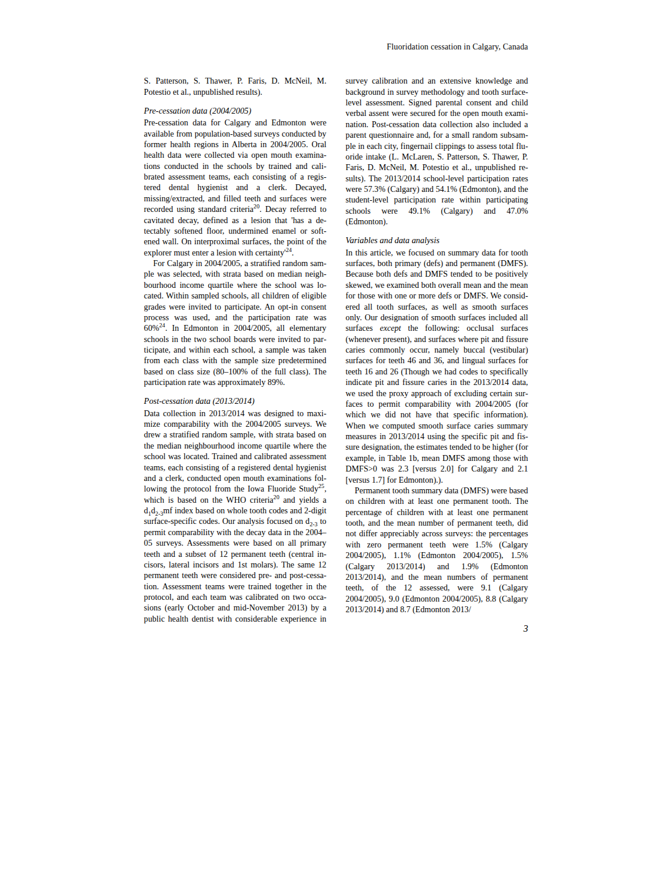Fluoridation cessation in Calgary, Canada
S. Patterson, S. Thawer, P. Faris, D. McNeil, M. Potestio et al., unpublished results).
Pre-cessation data (2004/2005)
Pre-cessation data for Calgary and Edmonton were available from population-based surveys conducted by former health regions in Alberta in 2004/2005. Oral health data were collected via open mouth examinations conducted in the schools by trained and calibrated assessment teams, each consisting of a registered dental hygienist and a clerk. Decayed, missing/extracted, and filled teeth and surfaces were recorded using standard criteria20. Decay referred to cavitated decay, defined as a lesion that 'has a detectably softened floor, undermined enamel or softened wall. On interproximal surfaces, the point of the explorer must enter a lesion with certainty'24.
For Calgary in 2004/2005, a stratified random sample was selected, with strata based on median neighbourhood income quartile where the school was located. Within sampled schools, all children of eligible grades were invited to participate. An opt-in consent process was used, and the participation rate was 60%24. In Edmonton in 2004/2005, all elementary schools in the two school boards were invited to participate, and within each school, a sample was taken from each class with the sample size predetermined based on class size (80–100% of the full class). The participation rate was approximately 89%.
Post-cessation data (2013/2014)
Data collection in 2013/2014 was designed to maximize comparability with the 2004/2005 surveys. We drew a stratified random sample, with strata based on the median neighbourhood income quartile where the school was located. Trained and calibrated assessment teams, each consisting of a registered dental hygienist and a clerk, conducted open mouth examinations following the protocol from the Iowa Fluoride Study25, which is based on the WHO criteria20 and yields a d1d2-3mf index based on whole tooth codes and 2-digit surface-specific codes. Our analysis focused on d2-3 to permit comparability with the decay data in the 2004–05 surveys. Assessments were based on all primary teeth and a subset of 12 permanent teeth (central incisors, lateral incisors and 1st molars). The same 12 permanent teeth were considered pre- and post-cessation. Assessment teams were trained together in the protocol, and each team was calibrated on two occasions (early October and mid-November 2013) by a public health dentist with considerable experience in survey calibration and an extensive knowledge and background in survey methodology and tooth surface-level assessment. Signed parental consent and child verbal assent were secured for the open mouth examination. Post-cessation data collection also included a parent questionnaire and, for a small random subsample in each city, fingernail clippings to assess total fluoride intake (L. McLaren, S. Patterson, S. Thawer, P. Faris, D. McNeil, M. Potestio et al., unpublished results). The 2013/2014 school-level participation rates were 57.3% (Calgary) and 54.1% (Edmonton), and the student-level participation rate within participating schools were 49.1% (Calgary) and 47.0% (Edmonton).
Variables and data analysis
In this article, we focused on summary data for tooth surfaces, both primary (defs) and permanent (DMFS). Because both defs and DMFS tended to be positively skewed, we examined both overall mean and the mean for those with one or more defs or DMFS. We considered all tooth surfaces, as well as smooth surfaces only. Our designation of smooth surfaces included all surfaces except the following: occlusal surfaces (whenever present), and surfaces where pit and fissure caries commonly occur, namely buccal (vestibular) surfaces for teeth 46 and 36, and lingual surfaces for teeth 16 and 26 (Though we had codes to specifically indicate pit and fissure caries in the 2013/2014 data, we used the proxy approach of excluding certain surfaces to permit comparability with 2004/2005 (for which we did not have that specific information). When we computed smooth surface caries summary measures in 2013/2014 using the specific pit and fissure designation, the estimates tended to be higher (for example, in Table 1b, mean DMFS among those with DMFS>0 was 2.3 [versus 2.0] for Calgary and 2.1 [versus 1.7] for Edmonton).).
Permanent tooth summary data (DMFS) were based on children with at least one permanent tooth. The percentage of children with at least one permanent tooth, and the mean number of permanent teeth, did not differ appreciably across surveys: the percentages with zero permanent teeth were 1.5% (Calgary 2004/2005), 1.1% (Edmonton 2004/2005), 1.5% (Calgary 2013/2014) and 1.9% (Edmonton 2013/2014), and the mean numbers of permanent teeth, of the 12 assessed, were 9.1 (Calgary 2004/2005), 9.0 (Edmonton 2004/2005), 8.8 (Calgary 2013/2014) and 8.7 (Edmonton 2013/
3